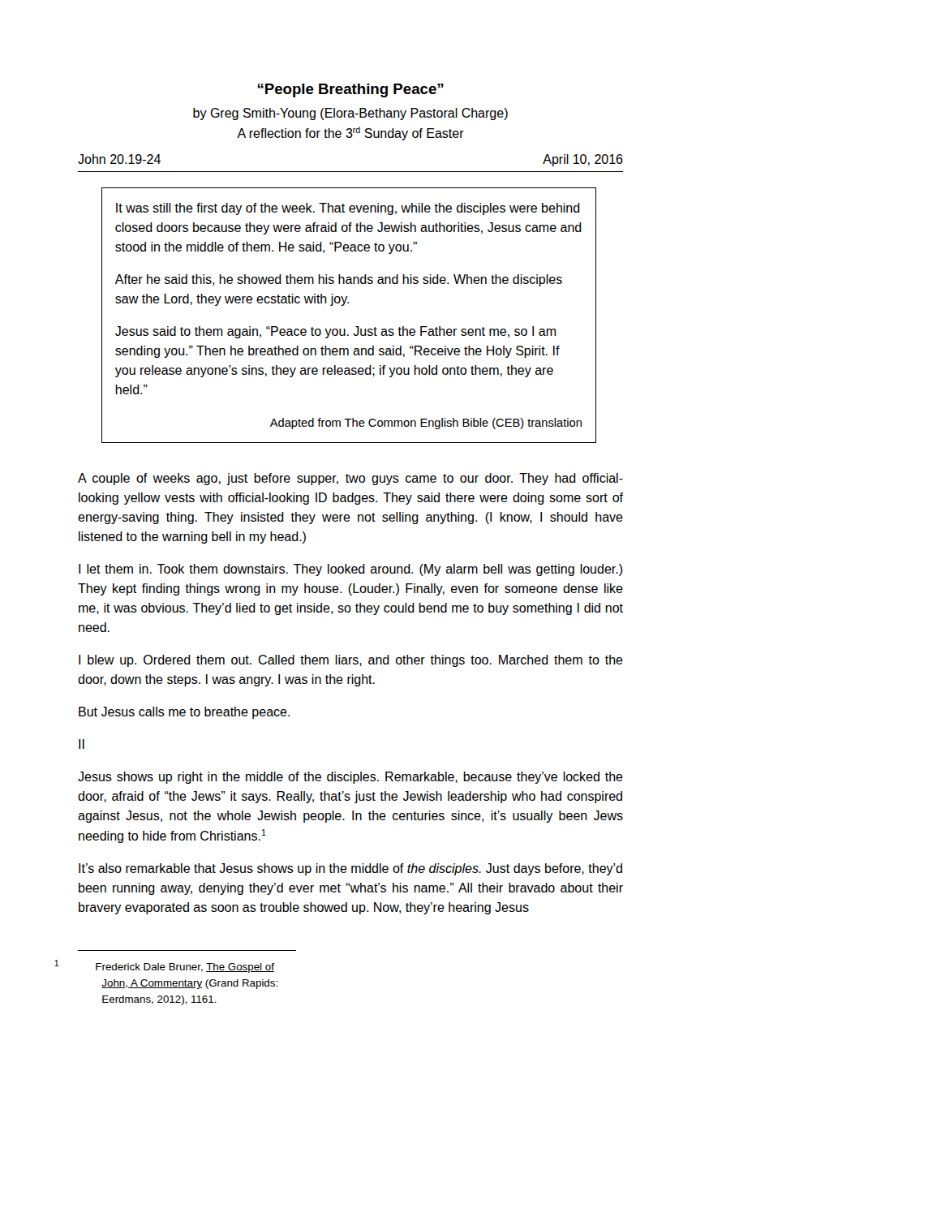“People Breathing Peace”
by Greg Smith-Young (Elora-Bethany Pastoral Charge)
A reflection for the 3rd Sunday of Easter
John 20.19-24 April 10, 2016
It was still the first day of the week. That evening, while the disciples were behind closed doors because they were afraid of the Jewish authorities, Jesus came and stood in the middle of them. He said, “Peace to you.”
After he said this, he showed them his hands and his side. When the disciples saw the Lord, they were ecstatic with joy.
Jesus said to them again, “Peace to you. Just as the Father sent me, so I am sending you.” Then he breathed on them and said, “Receive the Holy Spirit. If you release anyone’s sins, they are released; if you hold onto them, they are held.”
Adapted from The Common English Bible (CEB) translation
A couple of weeks ago, just before supper, two guys came to our door. They had official-looking yellow vests with official-looking ID badges. They said there were doing some sort of energy-saving thing. They insisted they were not selling anything. (I know, I should have listened to the warning bell in my head.)
I let them in. Took them downstairs. They looked around. (My alarm bell was getting louder.) They kept finding things wrong in my house. (Louder.) Finally, even for someone dense like me, it was obvious. They’d lied to get inside, so they could bend me to buy something I did not need.
I blew up. Ordered them out. Called them liars, and other things too. Marched them to the door, down the steps. I was angry. I was in the right.
But Jesus calls me to breathe peace.
II
Jesus shows up right in the middle of the disciples. Remarkable, because they’ve locked the door, afraid of “the Jews” it says. Really, that’s just the Jewish leadership who had conspired against Jesus, not the whole Jewish people. In the centuries since, it’s usually been Jews needing to hide from Christians.1
It’s also remarkable that Jesus shows up in the middle of the disciples. Just days before, they’d been running away, denying they’d ever met “what’s his name.” All their bravado about their bravery evaporated as soon as trouble showed up. Now, they’re hearing Jesus
1 Frederick Dale Bruner, The Gospel of John, A Commentary (Grand Rapids: Eerdmans, 2012), 1161.